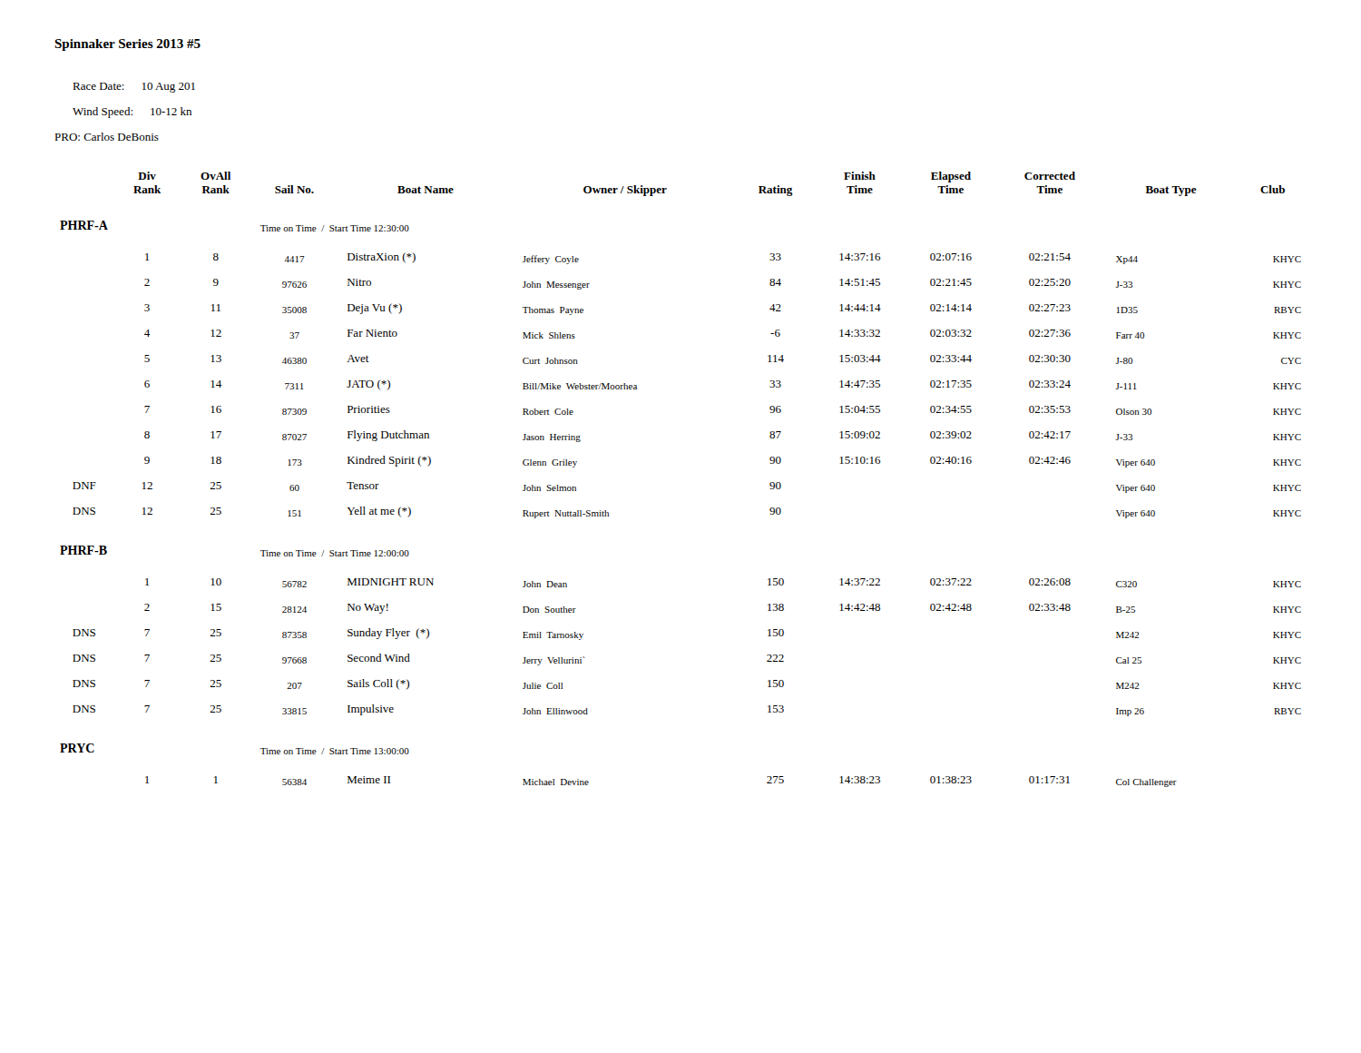Spinnaker Series 2013 #5
Race Date: 10 Aug 201
Wind Speed: 10-12 kn
PRO: Carlos DeBonis
| | Div Rank | OvAll Rank | Sail No. | Boat Name | Owner / Skipper | Rating | Finish Time | Elapsed Time | Corrected Time | Boat Type | Club |
| --- | --- | --- | --- | --- | --- | --- | --- | --- | --- | --- | --- |
| PHRF-A | Time on Time / Start Time 12:30:00 | |
| | 1 | 8 | 4417 | DistraXion (*) | Jeffery Coyle | 33 | 14:37:16 | 02:07:16 | 02:21:54 | Xp44 | KHYC |
| | 2 | 9 | 97626 | Nitro | John Messenger | 84 | 14:51:45 | 02:21:45 | 02:25:20 | J-33 | KHYC |
| | 3 | 11 | 35008 | Deja Vu (*) | Thomas Payne | 42 | 14:44:14 | 02:14:14 | 02:27:23 | 1D35 | RBYC |
| | 4 | 12 | 37 | Far Niento | Mick Shlens | -6 | 14:33:32 | 02:03:32 | 02:27:36 | Farr 40 | KHYC |
| | 5 | 13 | 46380 | Avet | Curt Johnson | 114 | 15:03:44 | 02:33:44 | 02:30:30 | J-80 | CYC |
| | 6 | 14 | 7311 | JATO (*) | Bill/Mike Webster/Moorhea | 33 | 14:47:35 | 02:17:35 | 02:33:24 | J-111 | KHYC |
| | 7 | 16 | 87309 | Priorities | Robert Cole | 96 | 15:04:55 | 02:34:55 | 02:35:53 | Olson 30 | KHYC |
| | 8 | 17 | 87027 | Flying Dutchman | Jason Herring | 87 | 15:09:02 | 02:39:02 | 02:42:17 | J-33 | KHYC |
| | 9 | 18 | 173 | Kindred Spirit (*) | Glenn Griley | 90 | 15:10:16 | 02:40:16 | 02:42:46 | Viper 640 | KHYC |
| DNF | 12 | 25 | 60 | Tensor | John Selmon | 90 | | | | Viper 640 | KHYC |
| DNS | 12 | 25 | 151 | Yell at me (*) | Rupert Nuttall-Smith | 90 | | | | Viper 640 | KHYC |
| PHRF-B | Time on Time / Start Time 12:00:00 | |
| | 1 | 10 | 56782 | MIDNIGHT RUN | John Dean | 150 | 14:37:22 | 02:37:22 | 02:26:08 | C320 | KHYC |
| | 2 | 15 | 28124 | No Way! | Don Souther | 138 | 14:42:48 | 02:42:48 | 02:33:48 | B-25 | KHYC |
| DNS | 7 | 25 | 87358 | Sunday Flyer (*) | Emil Tarnosky | 150 | | | | M242 | KHYC |
| DNS | 7 | 25 | 97668 | Second Wind | Jerry Vellurini` | 222 | | | | Cal 25 | KHYC |
| DNS | 7 | 25 | 207 | Sails Coll (*) | Julie Coll | 150 | | | | M242 | KHYC |
| DNS | 7 | 25 | 33815 | Impulsive | John Ellinwood | 153 | | | | Imp 26 | RBYC |
| PRYC | Time on Time / Start Time 13:00:00 | |
| | 1 | 1 | 56384 | Meime II | Michael Devine | 275 | 14:38:23 | 01:38:23 | 01:17:31 | Col Challenger | |